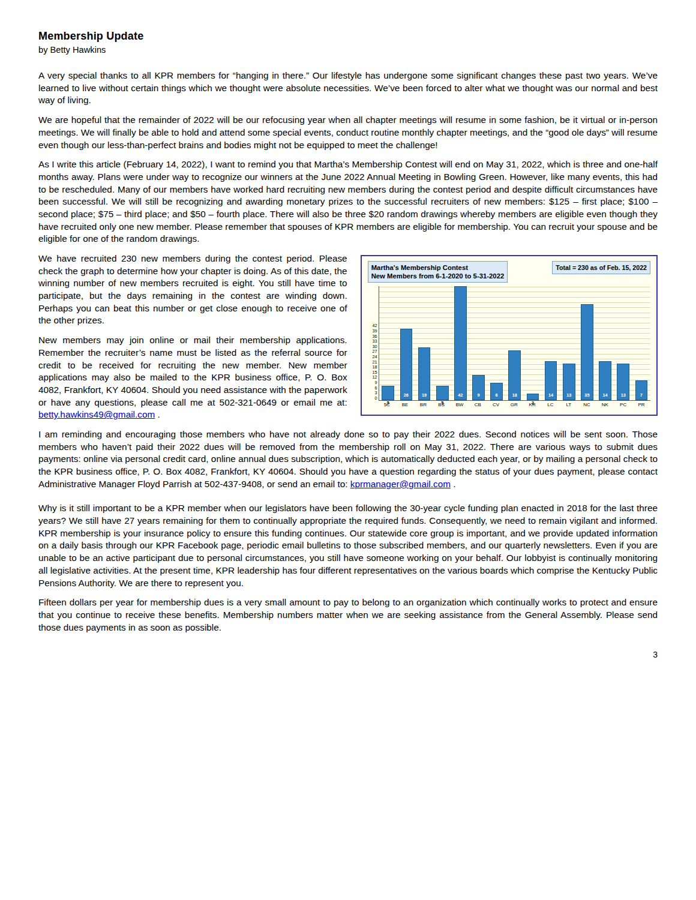Membership Update
by Betty Hawkins
A very special thanks to all KPR members for “hanging in there.” Our lifestyle has undergone some significant changes these past two years. We’ve learned to live without certain things which we thought were absolute necessities. We’ve been forced to alter what we thought was our normal and best way of living.
We are hopeful that the remainder of 2022 will be our refocusing year when all chapter meetings will resume in some fashion, be it virtual or in-person meetings. We will finally be able to hold and attend some special events, conduct routine monthly chapter meetings, and the “good ole days” will resume even though our less-than-perfect brains and bodies might not be equipped to meet the challenge!
As I write this article (February 14, 2022), I want to remind you that Martha’s Membership Contest will end on May 31, 2022, which is three and one-half months away. Plans were under way to recognize our winners at the June 2022 Annual Meeting in Bowling Green. However, like many events, this had to be rescheduled. Many of our members have worked hard recruiting new members during the contest period and despite difficult circumstances have been successful. We will still be recognizing and awarding monetary prizes to the successful recruiters of new members: $125 – first place; $100 – second place; $75 – third place; and $50 – fourth place. There will also be three $20 random drawings whereby members are eligible even though they have recruited only one new member. Please remember that spouses of KPR members are eligible for membership. You can recruit your spouse and be eligible for one of the random drawings.
Martha's Membership Contest
New Members from 6-1-2020 to 5-31-2022 Total = 230 as of Feb. 15, 2022
| 42 39 36 33 30 27 24 21 18 15 12 9 6 3 0 | 5 26 19 5 42 9 6 18 2 14 13 35 14 13 7 |
5C
BE
BR
BS
BW
CB
CV
GR
KR
LC
LT
NC
NK
PC
PR
We have recruited 230 new members during the contest period. Please check the graph to determine how your chapter is doing. As of this date, the winning number of new members recruited is eight. You still have time to participate, but the days remaining in the contest are winding down. Perhaps you can beat this number or get close enough to receive one of the other prizes.
New members may join online or mail their membership applications. Remember the recruiter’s name must be listed as the referral source for credit to be received for recruiting the new member. New member applications may also be mailed to the KPR business office, P. O. Box 4082, Frankfort, KY 40604. Should you need assistance with the paperwork or have any questions, please call me at 502-321-0649 or email me at: betty.hawkins49@gmail.com .
I am reminding and encouraging those members who have not already done so to pay their 2022 dues. Second notices will be sent soon. Those members who haven’t paid their 2022 dues will be removed from the membership roll on May 31, 2022. There are various ways to submit dues payments: online via personal credit card, online annual dues subscription, which is automatically deducted each year, or by mailing a personal check to the KPR business office, P. O. Box 4082, Frankfort, KY 40604. Should you have a question regarding the status of your dues payment, please contact Administrative Manager Floyd Parrish at 502-437-9408, or send an email to: kprmanager@gmail.com .
Why is it still important to be a KPR member when our legislators have been following the 30-year cycle funding plan enacted in 2018 for the last three years? We still have 27 years remaining for them to continually appropriate the required funds. Consequently, we need to remain vigilant and informed. KPR membership is your insurance policy to ensure this funding continues. Our statewide core group is important, and we provide updated information on a daily basis through our KPR Facebook page, periodic email bulletins to those subscribed members, and our quarterly newsletters. Even if you are unable to be an active participant due to personal circumstances, you still have someone working on your behalf. Our lobbyist is continually monitoring all legislative activities. At the present time, KPR leadership has four different representatives on the various boards which comprise the Kentucky Public Pensions Authority. We are there to represent you.
Fifteen dollars per year for membership dues is a very small amount to pay to belong to an organization which continually works to protect and ensure that you continue to receive these benefits. Membership numbers matter when we are seeking assistance from the General Assembly. Please send those dues payments in as soon as possible.
3